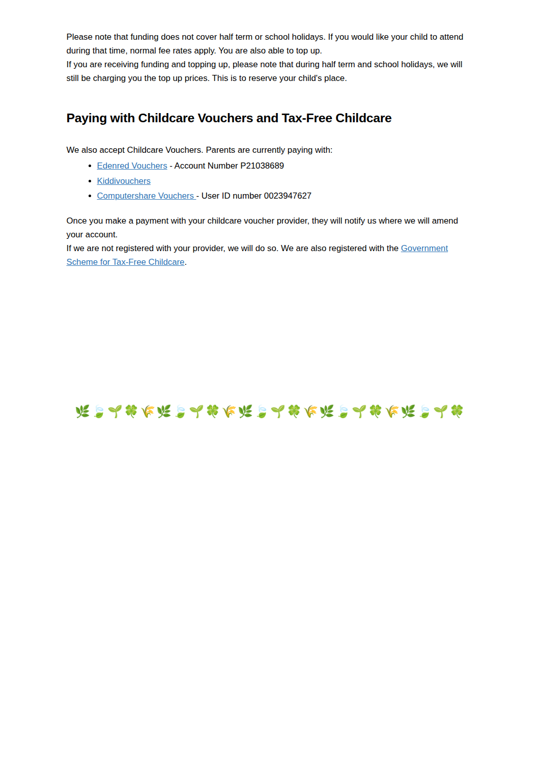Please note that funding does not cover half term or school holidays. If you would like your child to attend during that time, normal fee rates apply. You are also able to top up.
If you are receiving funding and topping up, please note that during half term and school holidays, we will still be charging you the top up prices. This is to reserve your child's place.
Paying with Childcare Vouchers and Tax-Free Childcare
We also accept Childcare Vouchers. Parents are currently paying with:
Edenred Vouchers - Account Number P21038689
Kiddivouchers
Computershare Vouchers - User ID number 0023947627
Once you make a payment with your childcare voucher provider, they will notify us where we will amend your account.
If we are not registered with your provider, we will do so. We are also registered with the Government Scheme for Tax-Free Childcare.
🌿🍃🌱🍀🌾🌿🍃🌱🍀🌾🌿🍃🌱🍀🌾🌿🍃🌱🍀🌾🌿🍃🌱🍀